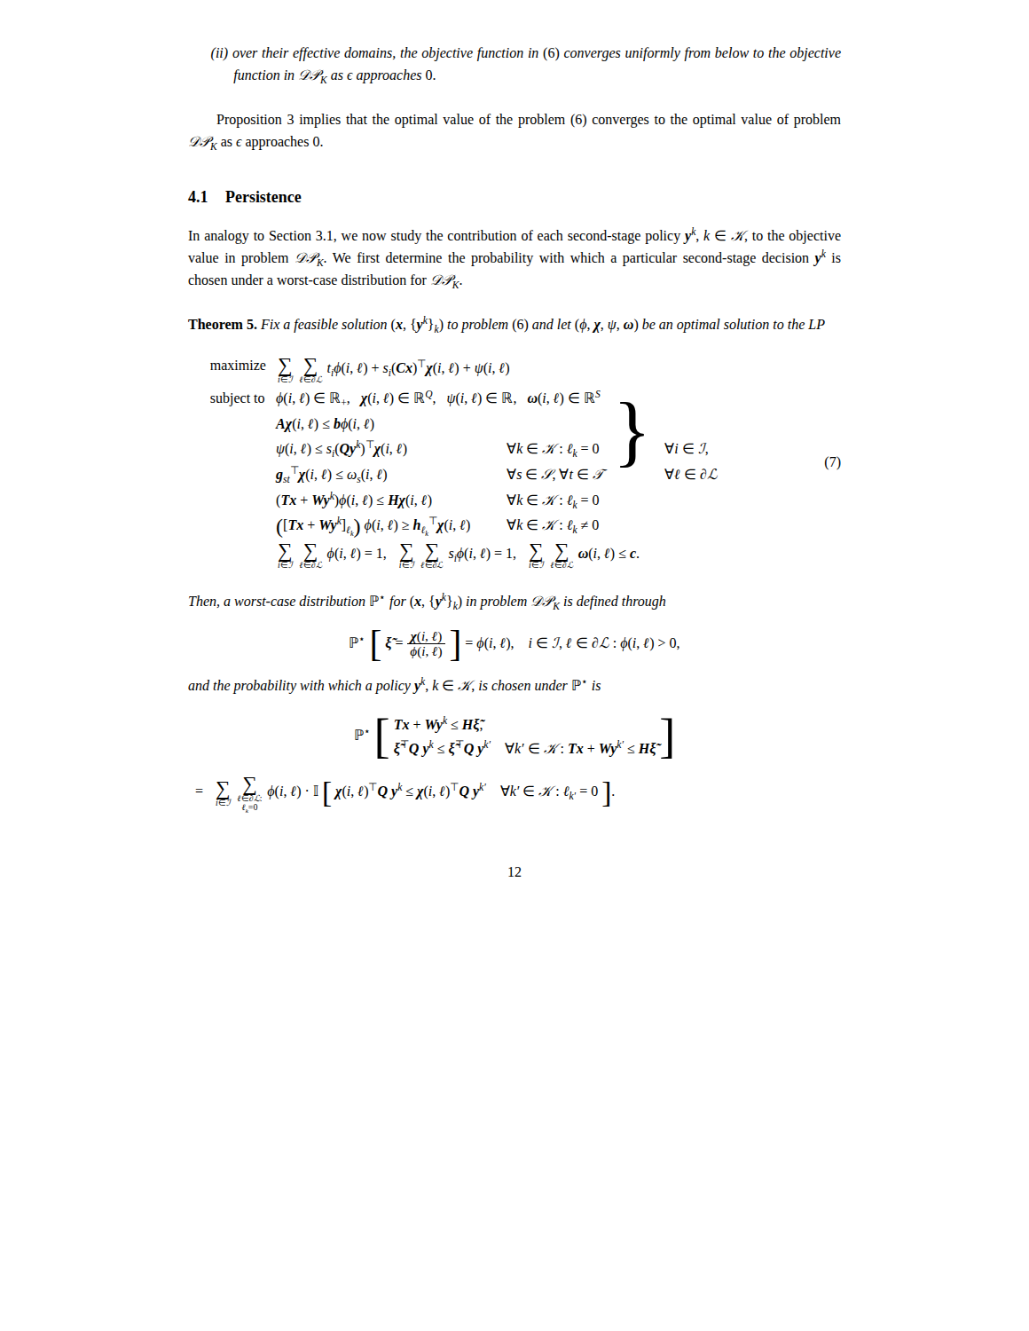(ii) over their effective domains, the objective function in (6) converges uniformly from below to the objective function in 𝒟𝒫K as ϵ approaches 0.
Proposition 3 implies that the optimal value of the problem (6) converges to the optimal value of problem 𝒟𝒫K as ϵ approaches 0.
4.1 Persistence
In analogy to Section 3.1, we now study the contribution of each second-stage policy yk, k ∈ 𝒦, to the objective value in problem 𝒟𝒫K. We first determine the probability with which a particular second-stage decision yk is chosen under a worst-case distribution for 𝒟𝒫K.
Theorem 5. Fix a feasible solution (x, {yk}k) to problem (6) and let (ϕ, χ, ψ, ω) be an optimal solution to the LP
| maximize | ∑ i ∈ ℐ ∑ ℓ ∈∂ ℒ t i ϕ ( i , ℓ ) + s i ( Cx ) ⊤ χ ( i , ℓ ) + ψ ( i , ℓ ) |
| subject to | ϕ ( i , ℓ ) ∈ ℝ + , χ ( i , ℓ ) ∈ ℝ Q , ψ ( i , ℓ ) ∈ ℝ, ω ( i , ℓ ) ∈ ℝ S |
| | / A χ ( i , ℓ ) ≤ b ϕ ( i , ℓ ) / / } / / / ψ ( i , ℓ ) ≤ s i ( Q y k ) ⊤ χ ( i , ℓ ) / ∀ k ∈ 𝒦 : ℓ k = 0 / ∀ i ∈ ℐ , / / g st ⊤ χ ( i , ℓ ) ≤ ω s ( i , ℓ ) / ∀ s ∈ 𝒮 , ∀ t ∈ 𝒯 / ∀ ℓ ∈ ∂ ℒ / / ( Tx + Wy k ) ϕ ( i , ℓ ) ≤ H χ ( i , ℓ ) / ∀ k ∈ 𝒦 : ℓ k = 0 / / / ( [ Tx + Wy k ] ℓ k ) ϕ ( i , ℓ ) ≥ h ℓ k ⊤ χ ( i , ℓ ) / ∀ k ∈ 𝒦 : ℓ k ≠ 0 / / |
| | ∑ i ∈ ℐ ∑ ℓ ∈∂ ℒ ϕ ( i , ℓ ) = 1, ∑ i ∈ ℐ ∑ ℓ ∈∂ ℒ s i ϕ ( i , ℓ ) = 1, ∑ i ∈ ℐ ∑ ℓ ∈∂ ℒ ω ( i , ℓ ) ≤ c . |
(7)
Then, a worst-case distribution ℙ⋆ for (x, {yk}k) in problem 𝒟𝒫K is defined through
ℙ⋆ [ ξ̃ = χ(i, ℓ) ϕ(i, ℓ) ] = ϕ(i, ℓ), i ∈ ℐ, ℓ ∈ ∂ℒ : ϕ(i, ℓ) > 0,
and the probability with which a policy yk, k ∈ 𝒦, is chosen under ℙ⋆ is
ℙ⋆ [
Tx + Wyk ≤ Hξ̃,
ξ̃⊤Q yk ≤ ξ̃⊤Q yk′ ∀k′ ∈ 𝒦 : Tx + Wyk′ ≤ Hξ̃
]
= ∑i∈ℐ ∑ℓ∈∂ℒ:
ℓk=0 ϕ(i, ℓ) · 𝕀 [ χ(i, ℓ)⊤Q yk ≤ χ(i, ℓ)⊤Q yk′ ∀k′ ∈ 𝒦 : ℓk′ = 0 ].
12